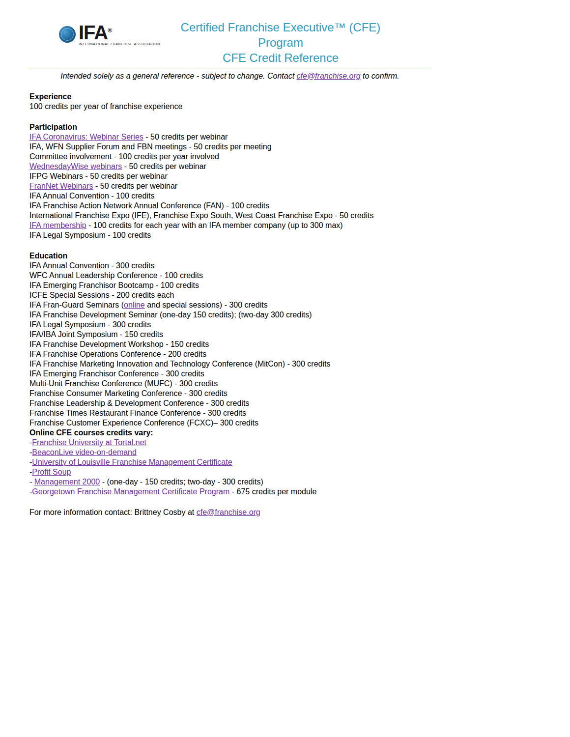IFA®
INTERNATIONAL FRANCHISE ASSOCIATION
Certified Franchise Executive™ (CFE)
Program
CFE Credit Reference
Intended solely as a general reference - subject to change. Contact cfe@franchise.org to confirm.
Experience
100 credits per year of franchise experience
Participation
IFA Coronavirus: Webinar Series - 50 credits per webinar
IFA, WFN Supplier Forum and FBN meetings - 50 credits per meeting
Committee involvement - 100 credits per year involved
WednesdayWise webinars - 50 credits per webinar
IFPG Webinars - 50 credits per webinar
FranNet Webinars - 50 credits per webinar
IFA Annual Convention - 100 credits
IFA Franchise Action Network Annual Conference (FAN) - 100 credits
International Franchise Expo (IFE), Franchise Expo South, West Coast Franchise Expo - 50 credits
IFA membership - 100 credits for each year with an IFA member company (up to 300 max)
IFA Legal Symposium - 100 credits
Education
IFA Annual Convention - 300 credits
WFC Annual Leadership Conference - 100 credits
IFA Emerging Franchisor Bootcamp - 100 credits
ICFE Special Sessions - 200 credits each
IFA Fran-Guard Seminars (online and special sessions) - 300 credits
IFA Franchise Development Seminar (one-day 150 credits); (two-day 300 credits)
IFA Legal Symposium - 300 credits
IFA/IBA Joint Symposium - 150 credits
IFA Franchise Development Workshop - 150 credits
IFA Franchise Operations Conference - 200 credits
IFA Franchise Marketing Innovation and Technology Conference (MitCon) - 300 credits
IFA Emerging Franchisor Conference - 300 credits
Multi-Unit Franchise Conference (MUFC) - 300 credits
Franchise Consumer Marketing Conference - 300 credits
Franchise Leadership & Development Conference - 300 credits
Franchise Times Restaurant Finance Conference - 300 credits
Franchise Customer Experience Conference (FCXC)– 300 credits
Online CFE courses credits vary:
-Franchise University at Tortal.net
-BeaconLive video-on-demand
-University of Louisville Franchise Management Certificate
-Profit Soup
- Management 2000 - (one-day - 150 credits; two-day - 300 credits)
-Georgetown Franchise Management Certificate Program - 675 credits per module
For more information contact: Brittney Cosby at cfe@franchise.org